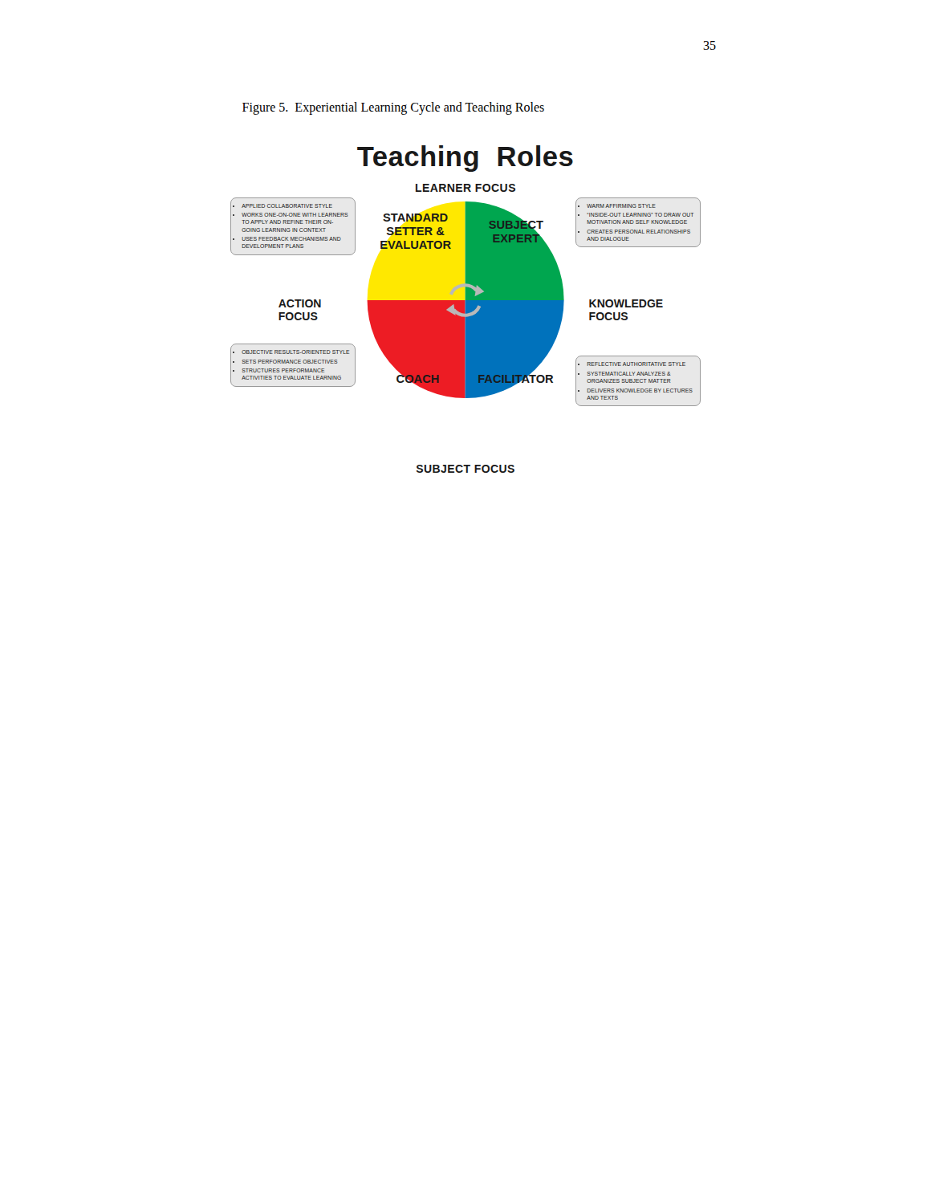35
Figure 5. Experiential Learning Cycle and Teaching Roles
Teaching Roles
LEARNER FOCUS
SUBJECT FOCUS
ACTION
FOCUS
KNOWLEDGE
FOCUS
COACH
FACILITATOR
STANDARD
SETTER &
EVALUATOR
SUBJECT
EXPERT
Applied collaborative style
Works one-on-one with learners to apply and refine their on-going learning in context
Uses feedback mechanisms and development plans
Warm affirming style
“Inside-out learning” to draw out motivation and self knowledge
Creates personal relationships and dialogue
Objective results-oriented style
Sets performance objectives
Structures performance activities to evaluate learning
Reflective authoritative style
Systematically analyzes & organizes subject matter
Delivers knowledge by lectures and texts